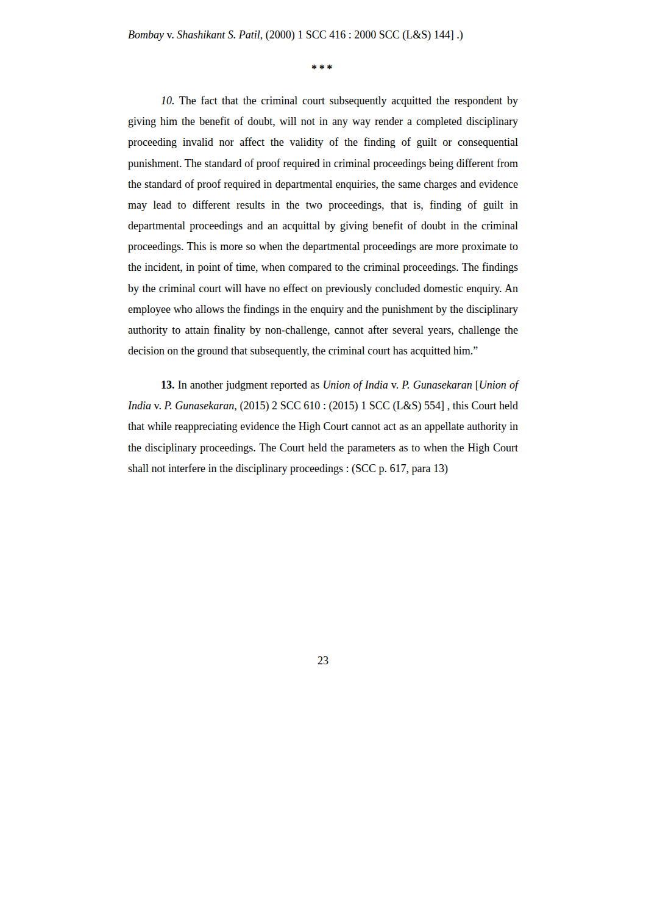Bombay v. Shashikant S. Patil, (2000) 1 SCC 416 : 2000 SCC (L&S) 144] .)
***
10. The fact that the criminal court subsequently acquitted the respondent by giving him the benefit of doubt, will not in any way render a completed disciplinary proceeding invalid nor affect the validity of the finding of guilt or consequential punishment. The standard of proof required in criminal proceedings being different from the standard of proof required in departmental enquiries, the same charges and evidence may lead to different results in the two proceedings, that is, finding of guilt in departmental proceedings and an acquittal by giving benefit of doubt in the criminal proceedings. This is more so when the departmental proceedings are more proximate to the incident, in point of time, when compared to the criminal proceedings. The findings by the criminal court will have no effect on previously concluded domestic enquiry. An employee who allows the findings in the enquiry and the punishment by the disciplinary authority to attain finality by non-challenge, cannot after several years, challenge the decision on the ground that subsequently, the criminal court has acquitted him.”
13. In another judgment reported as Union of India v. P. Gunasekaran [Union of India v. P. Gunasekaran, (2015) 2 SCC 610 : (2015) 1 SCC (L&S) 554] , this Court held that while reappreciating evidence the High Court cannot act as an appellate authority in the disciplinary proceedings. The Court held the parameters as to when the High Court shall not interfere in the disciplinary proceedings : (SCC p. 617, para 13)
23